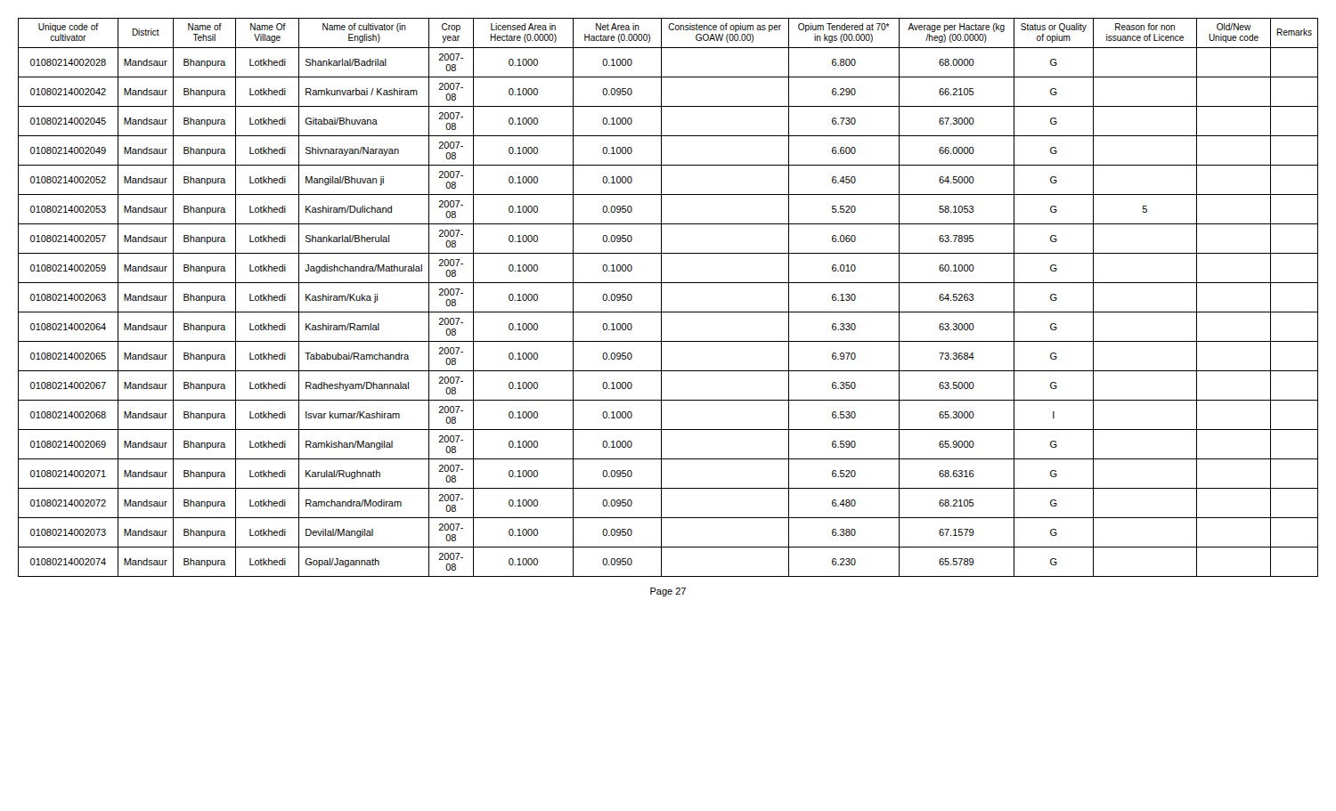| Unique code of cultivator | District | Name of Tehsil | Name Of Village | Name of cultivator (in English) | Crop year | Licensed Area in Hectare (0.0000) | Net Area in Hactare (0.0000) | Consistence of opium as per GOAW (00.00) | Opium Tendered at 70* in kgs (00.000) | Average per Hactare (kg /heg) (00.0000) | Status or Quality of opium | Reason for non issuance of Licence | Old/New Unique code | Remarks |
| --- | --- | --- | --- | --- | --- | --- | --- | --- | --- | --- | --- | --- | --- | --- |
| 01080214002028 | Mandsaur | Bhanpura | Lotkhedi | Shankarlal/Badrilal | 2007-08 | 0.1000 | 0.1000 | | 6.800 | 68.0000 | G | | | |
| 01080214002042 | Mandsaur | Bhanpura | Lotkhedi | Ramkunvarbai / Kashiram | 2007-08 | 0.1000 | 0.0950 | | 6.290 | 66.2105 | G | | | |
| 01080214002045 | Mandsaur | Bhanpura | Lotkhedi | Gitabai/Bhuvana | 2007-08 | 0.1000 | 0.1000 | | 6.730 | 67.3000 | G | | | |
| 01080214002049 | Mandsaur | Bhanpura | Lotkhedi | Shivnarayan/Narayan | 2007-08 | 0.1000 | 0.1000 | | 6.600 | 66.0000 | G | | | |
| 01080214002052 | Mandsaur | Bhanpura | Lotkhedi | Mangilal/Bhuvan ji | 2007-08 | 0.1000 | 0.1000 | | 6.450 | 64.5000 | G | | | |
| 01080214002053 | Mandsaur | Bhanpura | Lotkhedi | Kashiram/Dulichand | 2007-08 | 0.1000 | 0.0950 | | 5.520 | 58.1053 | G | 5 | | |
| 01080214002057 | Mandsaur | Bhanpura | Lotkhedi | Shankarlal/Bherulal | 2007-08 | 0.1000 | 0.0950 | | 6.060 | 63.7895 | G | | | |
| 01080214002059 | Mandsaur | Bhanpura | Lotkhedi | Jagdishchandra/Mathuralal | 2007-08 | 0.1000 | 0.1000 | | 6.010 | 60.1000 | G | | | |
| 01080214002063 | Mandsaur | Bhanpura | Lotkhedi | Kashiram/Kuka ji | 2007-08 | 0.1000 | 0.0950 | | 6.130 | 64.5263 | G | | | |
| 01080214002064 | Mandsaur | Bhanpura | Lotkhedi | Kashiram/Ramlal | 2007-08 | 0.1000 | 0.1000 | | 6.330 | 63.3000 | G | | | |
| 01080214002065 | Mandsaur | Bhanpura | Lotkhedi | Tababubai/Ramchandra | 2007-08 | 0.1000 | 0.0950 | | 6.970 | 73.3684 | G | | | |
| 01080214002067 | Mandsaur | Bhanpura | Lotkhedi | Radheshyam/Dhannalal | 2007-08 | 0.1000 | 0.1000 | | 6.350 | 63.5000 | G | | | |
| 01080214002068 | Mandsaur | Bhanpura | Lotkhedi | Isvar kumar/Kashiram | 2007-08 | 0.1000 | 0.1000 | | 6.530 | 65.3000 | I | | | |
| 01080214002069 | Mandsaur | Bhanpura | Lotkhedi | Ramkishan/Mangilal | 2007-08 | 0.1000 | 0.1000 | | 6.590 | 65.9000 | G | | | |
| 01080214002071 | Mandsaur | Bhanpura | Lotkhedi | Karulal/Rughnath | 2007-08 | 0.1000 | 0.0950 | | 6.520 | 68.6316 | G | | | |
| 01080214002072 | Mandsaur | Bhanpura | Lotkhedi | Ramchandra/Modiram | 2007-08 | 0.1000 | 0.0950 | | 6.480 | 68.2105 | G | | | |
| 01080214002073 | Mandsaur | Bhanpura | Lotkhedi | Devilal/Mangilal | 2007-08 | 0.1000 | 0.0950 | | 6.380 | 67.1579 | G | | | |
| 01080214002074 | Mandsaur | Bhanpura | Lotkhedi | Gopal/Jagannath | 2007-08 | 0.1000 | 0.0950 | | 6.230 | 65.5789 | G | | | |
Page 27